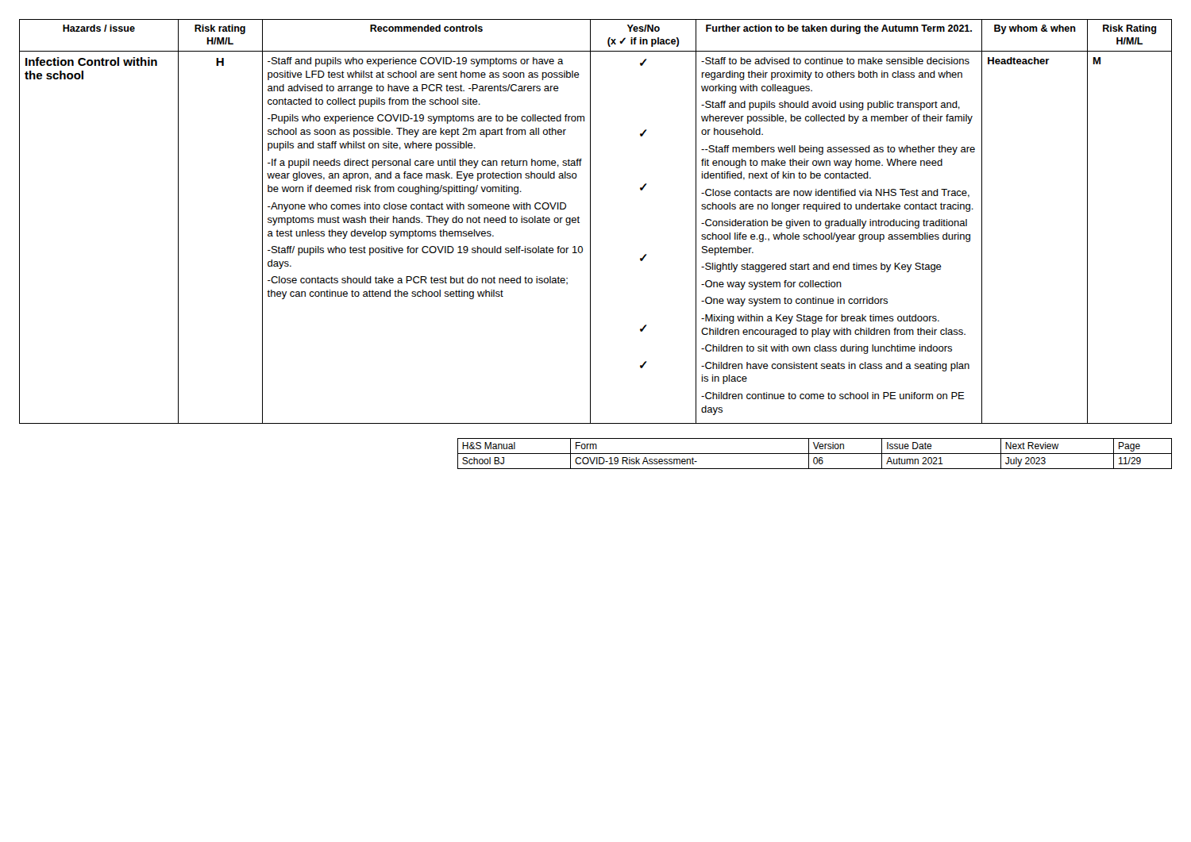| Hazards / issue | Risk rating H/M/L | Recommended controls | Yes/No (x ✓ if in place) | Further action to be taken during the Autumn Term 2021. | By whom & when | Risk Rating H/M/L |
| --- | --- | --- | --- | --- | --- | --- |
| Infection Control within the school | H | -Staff and pupils who experience COVID-19 symptoms or have a positive LFD test whilst at school are sent home as soon as possible and advised to arrange to have a PCR test. -Parents/Carers are contacted to collect pupils from the school site. -Pupils who experience COVID-19 symptoms are to be collected from school as soon as possible. They are kept 2m apart from all other pupils and staff whilst on site, where possible. -If a pupil needs direct personal care until they can return home, staff wear gloves, an apron, and a face mask. Eye protection should also be worn if deemed risk from coughing/spitting/ vomiting. -Anyone who comes into close contact with someone with COVID symptoms must wash their hands. They do not need to isolate or get a test unless they develop symptoms themselves. -Staff/ pupils who test positive for COVID 19 should self-isolate for 10 days. -Close contacts should take a PCR test but do not need to isolate; they can continue to attend the school setting whilst | ✓ ✓ ✓ ✓ ✓ ✓ | -Staff to be advised to continue to make sensible decisions regarding their proximity to others both in class and when working with colleagues. -Staff and pupils should avoid using public transport and, wherever possible, be collected by a member of their family or household. --Staff members well being assessed as to whether they are fit enough to make their own way home. Where need identified, next of kin to be contacted. -Close contacts are now identified via NHS Test and Trace, schools are no longer required to undertake contact tracing. -Consideration be given to gradually introducing traditional school life e.g., whole school/year group assemblies during September. -Slightly staggered start and end times by Key Stage -One way system for collection -One way system to continue in corridors -Mixing within a Key Stage for break times outdoors. Children encouraged to play with children from their class. -Children to sit with own class during lunchtime indoors -Children have consistent seats in class and a seating plan is in place -Children continue to come to school in PE uniform on PE days | Headteacher | M |
| H&S Manual | Form | Version | Issue Date | Next Review | Page |
| School BJ | COVID-19 Risk Assessment- | 06 | Autumn 2021 | July 2023 | 11/29 |